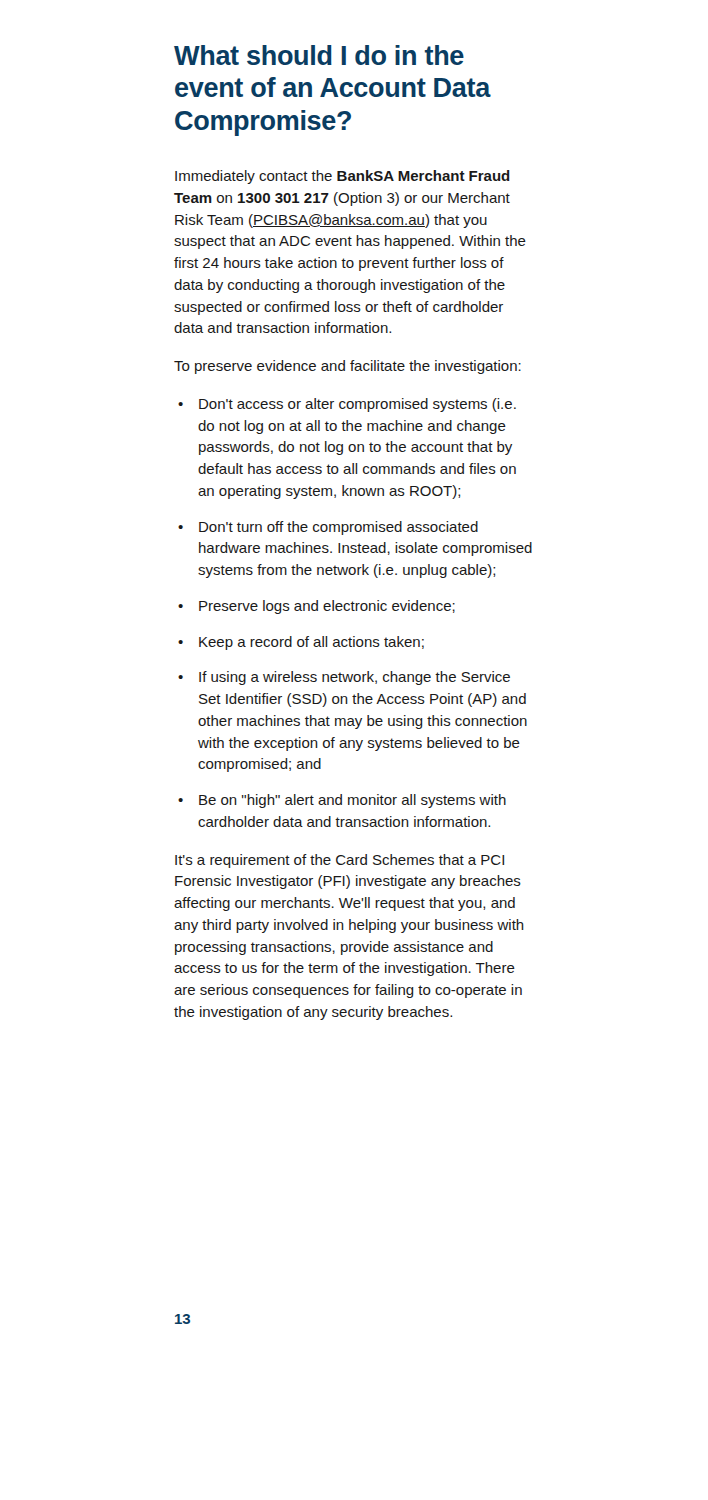What should I do in the event of an Account Data Compromise?
Immediately contact the BankSA Merchant Fraud Team on 1300 301 217 (Option 3) or our Merchant Risk Team (PCIBSA@banksa.com.au) that you suspect that an ADC event has happened. Within the first 24 hours take action to prevent further loss of data by conducting a thorough investigation of the suspected or confirmed loss or theft of cardholder data and transaction information.
To preserve evidence and facilitate the investigation:
Don't access or alter compromised systems (i.e. do not log on at all to the machine and change passwords, do not log on to the account that by default has access to all commands and files on an operating system, known as ROOT);
Don't turn off the compromised associated hardware machines. Instead, isolate compromised systems from the network (i.e. unplug cable);
Preserve logs and electronic evidence;
Keep a record of all actions taken;
If using a wireless network, change the Service Set Identifier (SSD) on the Access Point (AP) and other machines that may be using this connection with the exception of any systems believed to be compromised; and
Be on "high" alert and monitor all systems with cardholder data and transaction information.
It's a requirement of the Card Schemes that a PCI Forensic Investigator (PFI) investigate any breaches affecting our merchants. We'll request that you, and any third party involved in helping your business with processing transactions, provide assistance and access to us for the term of the investigation. There are serious consequences for failing to co-operate in the investigation of any security breaches.
13